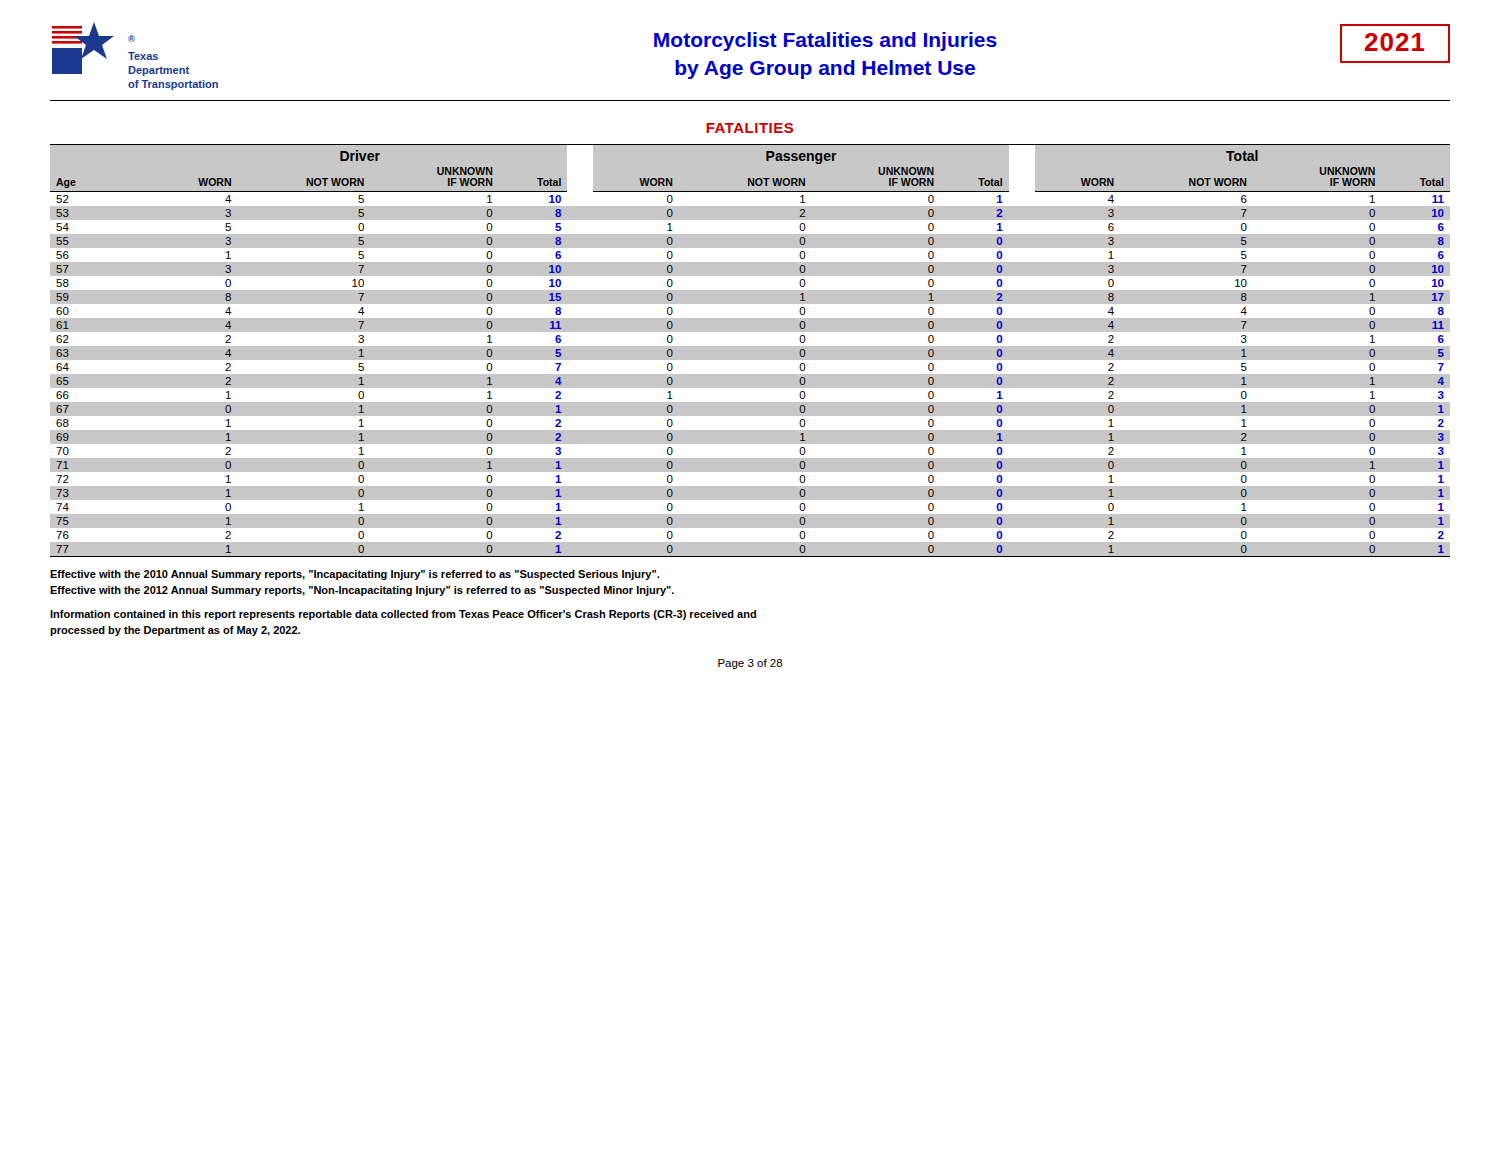®
Texas
Department
of Transportation
Motorcyclist Fatalities and Injuries
by Age Group and Helmet Use
2021
FATALITIES
| | Driver | | Passenger | | Total |
| --- | --- | --- | --- | --- | --- |
| Age | WORN | NOT WORN | UNKNOWN IF WORN | Total | | WORN | NOT WORN | UNKNOWN IF WORN | Total | | WORN | NOT WORN | UNKNOWN IF WORN | Total |
| 52 | 4 | 5 | 1 | 10 | | 0 | 1 | 0 | 1 | | 4 | 6 | 1 | 11 |
| 53 | 3 | 5 | 0 | 8 | | 0 | 2 | 0 | 2 | | 3 | 7 | 0 | 10 |
| 54 | 5 | 0 | 0 | 5 | | 1 | 0 | 0 | 1 | | 6 | 0 | 0 | 6 |
| 55 | 3 | 5 | 0 | 8 | | 0 | 0 | 0 | 0 | | 3 | 5 | 0 | 8 |
| 56 | 1 | 5 | 0 | 6 | | 0 | 0 | 0 | 0 | | 1 | 5 | 0 | 6 |
| 57 | 3 | 7 | 0 | 10 | | 0 | 0 | 0 | 0 | | 3 | 7 | 0 | 10 |
| 58 | 0 | 10 | 0 | 10 | | 0 | 0 | 0 | 0 | | 0 | 10 | 0 | 10 |
| 59 | 8 | 7 | 0 | 15 | | 0 | 1 | 1 | 2 | | 8 | 8 | 1 | 17 |
| 60 | 4 | 4 | 0 | 8 | | 0 | 0 | 0 | 0 | | 4 | 4 | 0 | 8 |
| 61 | 4 | 7 | 0 | 11 | | 0 | 0 | 0 | 0 | | 4 | 7 | 0 | 11 |
| 62 | 2 | 3 | 1 | 6 | | 0 | 0 | 0 | 0 | | 2 | 3 | 1 | 6 |
| 63 | 4 | 1 | 0 | 5 | | 0 | 0 | 0 | 0 | | 4 | 1 | 0 | 5 |
| 64 | 2 | 5 | 0 | 7 | | 0 | 0 | 0 | 0 | | 2 | 5 | 0 | 7 |
| 65 | 2 | 1 | 1 | 4 | | 0 | 0 | 0 | 0 | | 2 | 1 | 1 | 4 |
| 66 | 1 | 0 | 1 | 2 | | 1 | 0 | 0 | 1 | | 2 | 0 | 1 | 3 |
| 67 | 0 | 1 | 0 | 1 | | 0 | 0 | 0 | 0 | | 0 | 1 | 0 | 1 |
| 68 | 1 | 1 | 0 | 2 | | 0 | 0 | 0 | 0 | | 1 | 1 | 0 | 2 |
| 69 | 1 | 1 | 0 | 2 | | 0 | 1 | 0 | 1 | | 1 | 2 | 0 | 3 |
| 70 | 2 | 1 | 0 | 3 | | 0 | 0 | 0 | 0 | | 2 | 1 | 0 | 3 |
| 71 | 0 | 0 | 1 | 1 | | 0 | 0 | 0 | 0 | | 0 | 0 | 1 | 1 |
| 72 | 1 | 0 | 0 | 1 | | 0 | 0 | 0 | 0 | | 1 | 0 | 0 | 1 |
| 73 | 1 | 0 | 0 | 1 | | 0 | 0 | 0 | 0 | | 1 | 0 | 0 | 1 |
| 74 | 0 | 1 | 0 | 1 | | 0 | 0 | 0 | 0 | | 0 | 1 | 0 | 1 |
| 75 | 1 | 0 | 0 | 1 | | 0 | 0 | 0 | 0 | | 1 | 0 | 0 | 1 |
| 76 | 2 | 0 | 0 | 2 | | 0 | 0 | 0 | 0 | | 2 | 0 | 0 | 2 |
| 77 | 1 | 0 | 0 | 1 | | 0 | 0 | 0 | 0 | | 1 | 0 | 0 | 1 |
Effective with the 2010 Annual Summary reports, "Incapacitating Injury" is referred to as "Suspected Serious Injury".
Effective with the 2012 Annual Summary reports, "Non-Incapacitating Injury" is referred to as "Suspected Minor Injury".
Information contained in this report represents reportable data collected from Texas Peace Officer's Crash Reports (CR-3) received and
processed by the Department as of May 2, 2022.
Page 3 of 28